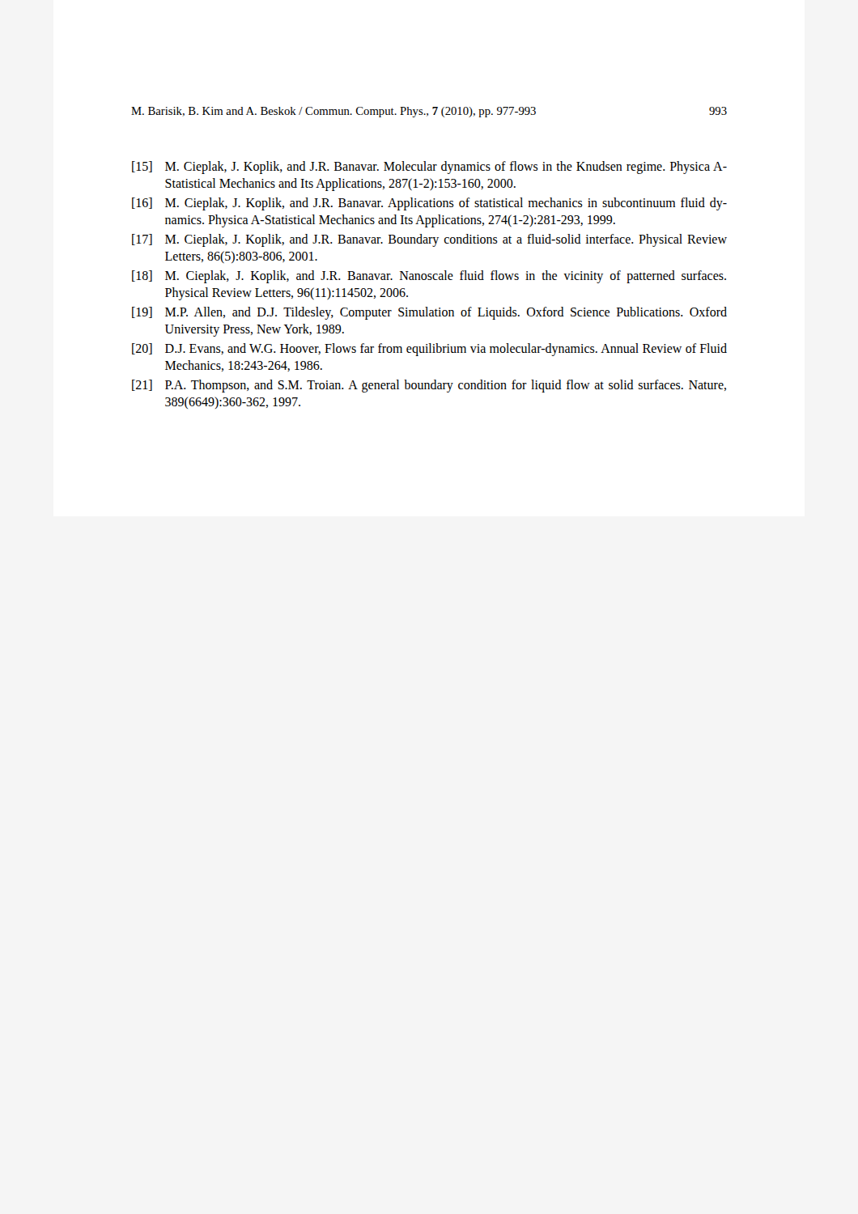M. Barisik, B. Kim and A. Beskok / Commun. Comput. Phys., 7 (2010), pp. 977-993 993
[15] M. Cieplak, J. Koplik, and J.R. Banavar. Molecular dynamics of flows in the Knudsen regime. Physica A-Statistical Mechanics and Its Applications, 287(1-2):153-160, 2000.
[16] M. Cieplak, J. Koplik, and J.R. Banavar. Applications of statistical mechanics in subcontinuum fluid dynamics. Physica A-Statistical Mechanics and Its Applications, 274(1-2):281-293, 1999.
[17] M. Cieplak, J. Koplik, and J.R. Banavar. Boundary conditions at a fluid-solid interface. Physical Review Letters, 86(5):803-806, 2001.
[18] M. Cieplak, J. Koplik, and J.R. Banavar. Nanoscale fluid flows in the vicinity of patterned surfaces. Physical Review Letters, 96(11):114502, 2006.
[19] M.P. Allen, and D.J. Tildesley, Computer Simulation of Liquids. Oxford Science Publications. Oxford University Press, New York, 1989.
[20] D.J. Evans, and W.G. Hoover, Flows far from equilibrium via molecular-dynamics. Annual Review of Fluid Mechanics, 18:243-264, 1986.
[21] P.A. Thompson, and S.M. Troian. A general boundary condition for liquid flow at solid surfaces. Nature, 389(6649):360-362, 1997.